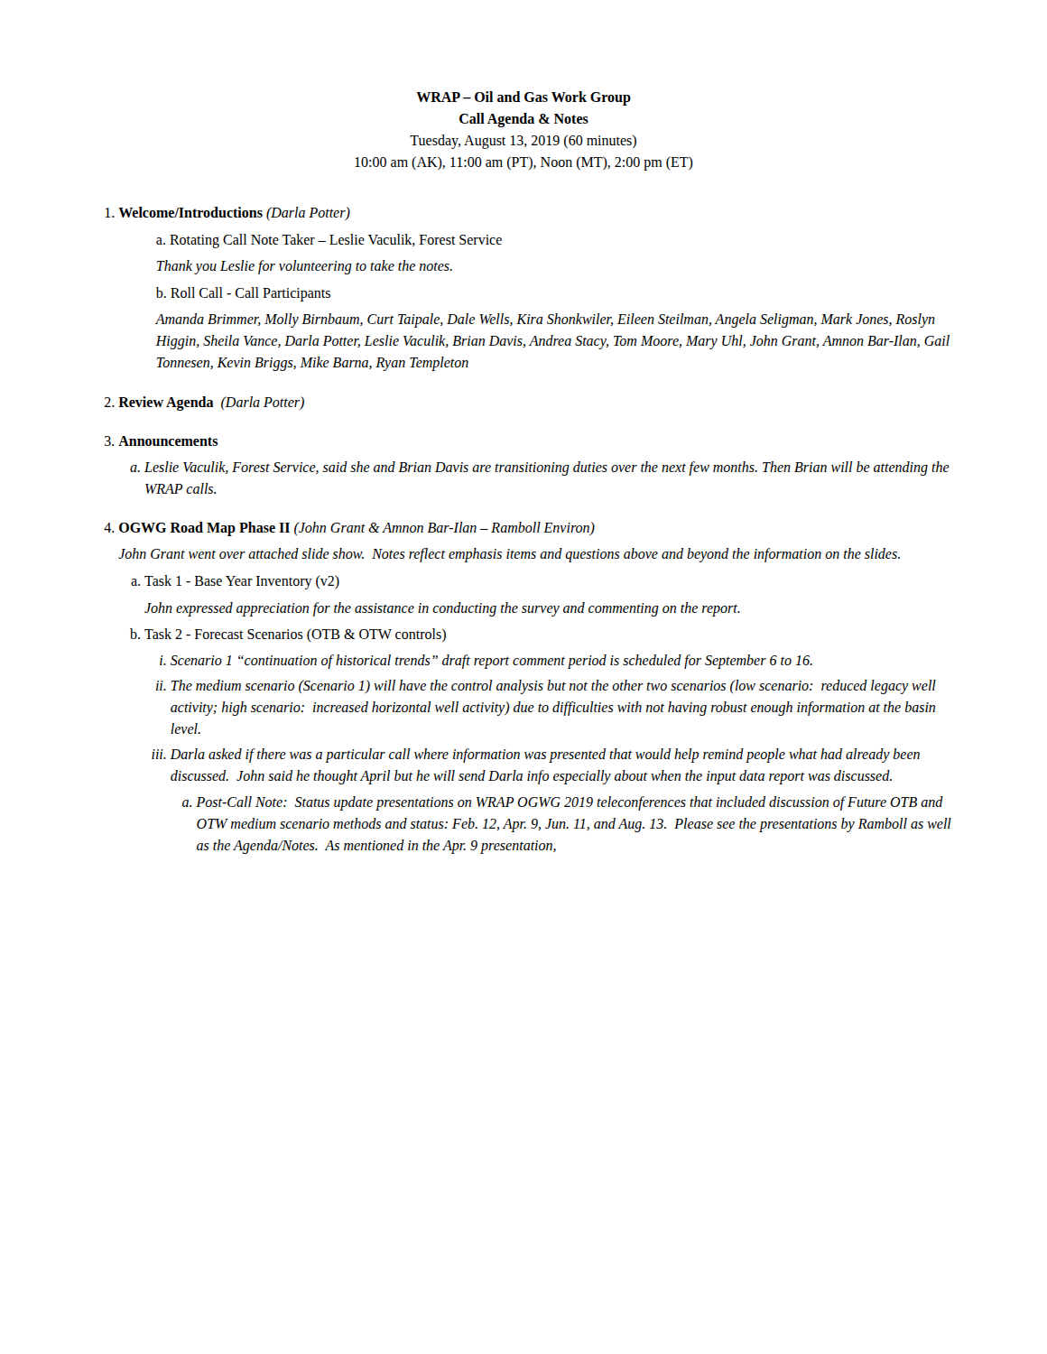WRAP – Oil and Gas Work Group
Call Agenda & Notes
Tuesday, August 13, 2019 (60 minutes)
10:00 am (AK), 11:00 am (PT), Noon (MT), 2:00 pm (ET)
Welcome/Introductions (Darla Potter)
a. Rotating Call Note Taker – Leslie Vaculik, Forest Service
Thank you Leslie for volunteering to take the notes.
b. Roll Call - Call Participants
Amanda Brimmer, Molly Birnbaum, Curt Taipale, Dale Wells, Kira Shonkwiler, Eileen Steilman, Angela Seligman, Mark Jones, Roslyn Higgin, Sheila Vance, Darla Potter, Leslie Vaculik, Brian Davis, Andrea Stacy, Tom Moore, Mary Uhl, John Grant, Amnon Bar-Ilan, Gail Tonnesen, Kevin Briggs, Mike Barna, Ryan Templeton
Review Agenda (Darla Potter)
Announcements
Leslie Vaculik, Forest Service, said she and Brian Davis are transitioning duties over the next few months. Then Brian will be attending the WRAP calls.
OGWG Road Map Phase II (John Grant & Amnon Bar-Ilan – Ramboll Environ)
John Grant went over attached slide show. Notes reflect emphasis items and questions above and beyond the information on the slides.
Task 1 - Base Year Inventory (v2)
John expressed appreciation for the assistance in conducting the survey and commenting on the report.
Task 2 - Forecast Scenarios (OTB & OTW controls)
Scenario 1 “continuation of historical trends” draft report comment period is scheduled for September 6 to 16.
The medium scenario (Scenario 1) will have the control analysis but not the other two scenarios (low scenario: reduced legacy well activity; high scenario: increased horizontal well activity) due to difficulties with not having robust enough information at the basin level.
Darla asked if there was a particular call where information was presented that would help remind people what had already been discussed. John said he thought April but he will send Darla info especially about when the input data report was discussed.
Post-Call Note: Status update presentations on WRAP OGWG 2019 teleconferences that included discussion of Future OTB and OTW medium scenario methods and status: Feb. 12, Apr. 9, Jun. 11, and Aug. 13. Please see the presentations by Ramboll as well as the Agenda/Notes. As mentioned in the Apr. 9 presentation,